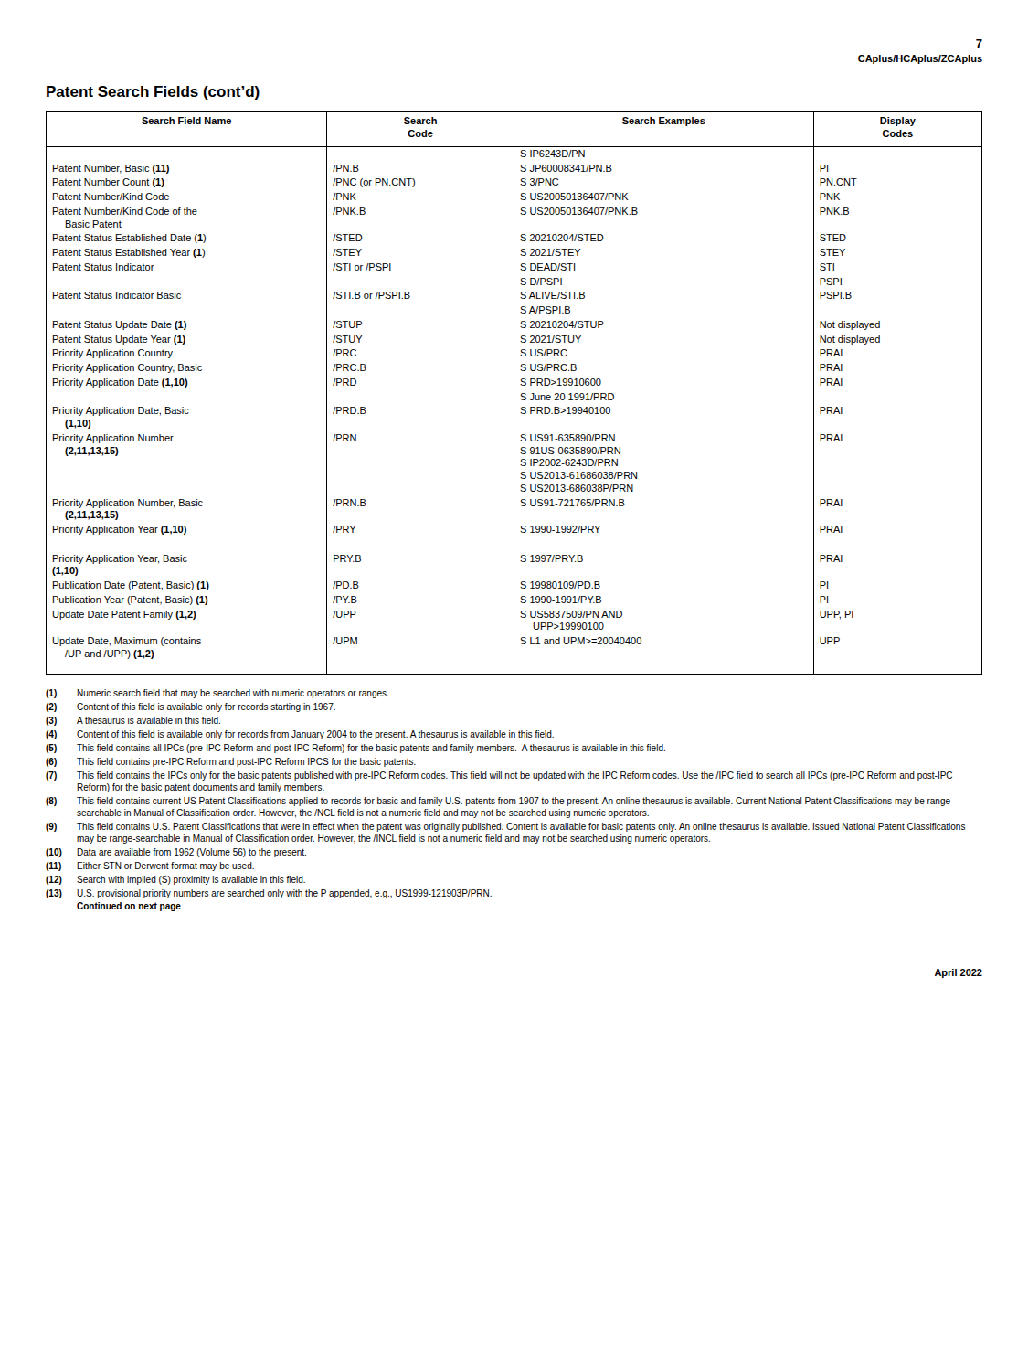7
CAplus/HCAplus/ZCAplus
Patent Search Fields (cont’d)
| Search Field Name | Search Code | Search Examples | Display Codes |
| --- | --- | --- | --- |
| | | S IP6243D/PN | |
| Patent Number, Basic (11) | /PN.B | S JP60008341/PN.B | PI |
| Patent Number Count (1) | /PNC (or PN.CNT) | S 3/PNC | PN.CNT |
| Patent Number/Kind Code | /PNK | S US20050136407/PNK | PNK |
| Patent Number/Kind Code of the Basic Patent | /PNK.B | S US20050136407/PNK.B | PNK.B |
| Patent Status Established Date ( 1 ) | /STED | S 20210204/STED | STED |
| Patent Status Established Year (1 ) | /STEY | S 2021/STEY | STEY |
| Patent Status Indicator | /STI or /PSPI | S DEAD/STI | STI |
| | | S D/PSPI | PSPI |
| Patent Status Indicator Basic | /STI.B or /PSPI.B | S ALIVE/STI.B | PSPI.B |
| | | S A/PSPI.B | |
| Patent Status Update Date (1) | /STUP | S 20210204/STUP | Not displayed |
| Patent Status Update Year (1) | /STUY | S 2021/STUY | Not displayed |
| Priority Application Country | /PRC | S US/PRC | PRAI |
| Priority Application Country, Basic | /PRC.B | S US/PRC.B | PRAI |
| Priority Application Date (1,10) | /PRD | S PRD>19910600 | PRAI |
| | | S June 20 1991/PRD | |
| Priority Application Date, Basic (1,10) | /PRD.B | S PRD.B>19940100 | PRAI |
| Priority Application Number (2,11,13,15) | /PRN | S US91-635890/PRN S 91US-0635890/PRN S IP2002-6243D/PRN S US2013-61686038/PRN S US2013-686038P/PRN | PRAI |
| Priority Application Number, Basic (2,11,13,15) | /PRN.B | S US91-721765/PRN.B | PRAI |
| Priority Application Year (1,10) | /PRY | S 1990-1992/PRY | PRAI |
| Priority Application Year, Basic (1,10) | PRY.B | S 1997/PRY.B | PRAI |
| Publication Date (Patent, Basic) (1) | /PD.B | S 19980109/PD.B | PI |
| Publication Year (Patent, Basic) (1) | /PY.B | S 1990-1991/PY.B | PI |
| Update Date Patent Family (1,2) | /UPP | S US5837509/PN AND UPP>19990100 | UPP, PI |
| Update Date, Maximum (contains /UP and /UPP) (1,2) | /UPM | S L1 and UPM>=20040400 | UPP |
| (1) | Numeric search field that may be searched with numeric operators or ranges. |
| (2) | Content of this field is available only for records starting in 1967. |
| (3) | A thesaurus is available in this field. |
| (4) | Content of this field is available only for records from January 2004 to the present. A thesaurus is available in this field. |
| (5) | This field contains all IPCs (pre-IPC Reform and post-IPC Reform) for the basic patents and family members. A thesaurus is available in this field. |
| (6) | This field contains pre-IPC Reform and post-IPC Reform IPCS for the basic patents. |
| (7) | This field contains the IPCs only for the basic patents published with pre-IPC Reform codes. This field will not be updated with the IPC Reform codes. Use the /IPC field to search all IPCs (pre-IPC Reform and post-IPC Reform) for the basic patent documents and family members. |
| (8) | This field contains current US Patent Classifications applied to records for basic and family U.S. patents from 1907 to the present. An online thesaurus is available. Current National Patent Classifications may be range-searchable in Manual of Classification order. However, the /NCL field is not a numeric field and may not be searched using numeric operators. |
| (9) | This field contains U.S. Patent Classifications that were in effect when the patent was originally published. Content is available for basic patents only. An online thesaurus is available. Issued National Patent Classifications may be range-searchable in Manual of Classification order. However, the /INCL field is not a numeric field and may not be searched using numeric operators. |
| (10) | Data are available from 1962 (Volume 56) to the present. |
| (11) | Either STN or Derwent format may be used. |
| (12) | Search with implied (S) proximity is available in this field. |
| (13) | U.S. provisional priority numbers are searched only with the P appended, e.g., US1999-121903P/PRN. |
Continued on next page
April 2022